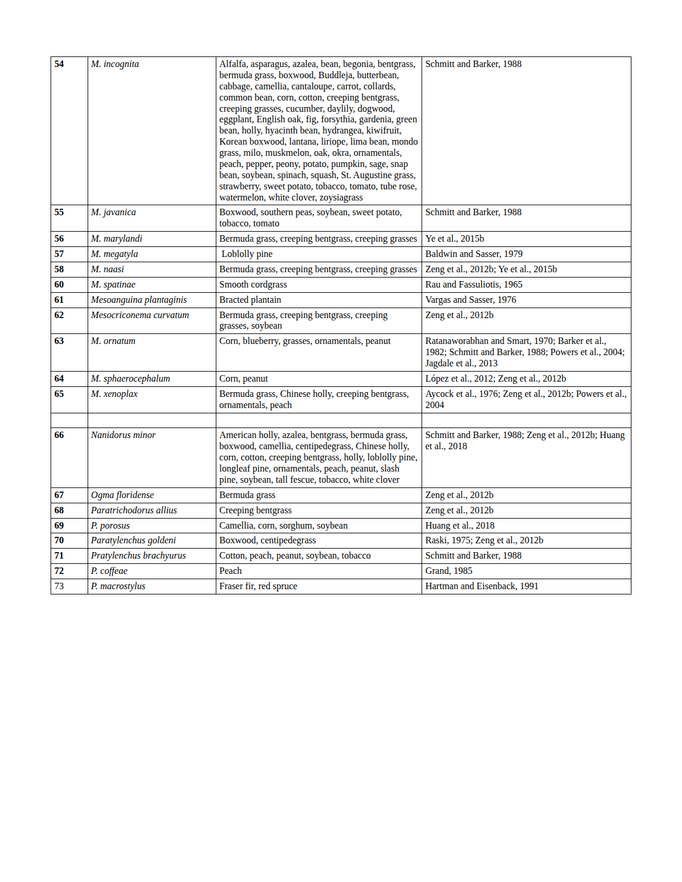| 54 | M. incognita | Alfalfa, asparagus, azalea, bean, begonia, bentgrass, bermuda grass, boxwood, Buddleja, butterbean, cabbage, camellia, cantaloupe, carrot, collards, common bean, corn, cotton, creeping bentgrass, creeping grasses, cucumber, daylily, dogwood, eggplant, English oak, fig, forsythia, gardenia, green bean, holly, hyacinth bean, hydrangea, kiwifruit, Korean boxwood, lantana, liriope, lima bean, mondo grass, milo, muskmelon, oak, okra, ornamentals, peach, pepper, peony, potato, pumpkin, sage, snap bean, soybean, spinach, squash, St. Augustine grass, strawberry, sweet potato, tobacco, tomato, tube rose, watermelon, white clover, zoysiagrass | Schmitt and Barker, 1988 |
| 55 | M. javanica | Boxwood, southern peas, soybean, sweet potato, tobacco, tomato | Schmitt and Barker, 1988 |
| 56 | M. marylandi | Bermuda grass, creeping bentgrass, creeping grasses | Ye et al., 2015b |
| 57 | M. megatyla | Loblolly pine | Baldwin and Sasser, 1979 |
| 58 | M. naasi | Bermuda grass, creeping bentgrass, creeping grasses | Zeng et al., 2012b; Ye et al., 2015b |
| 60 | M. spatinae | Smooth cordgrass | Rau and Fassuliotis, 1965 |
| 61 | Mesoanguina plantaginis | Bracted plantain | Vargas and Sasser, 1976 |
| 62 | Mesocriconema curvatum | Bermuda grass, creeping bentgrass, creeping grasses, soybean | Zeng et al., 2012b |
| 63 | M. ornatum | Corn, blueberry, grasses, ornamentals, peanut | Ratanaworabhan and Smart, 1970; Barker et al., 1982; Schmitt and Barker, 1988; Powers et al., 2004; Jagdale et al., 2013 |
| 64 | M. sphaerocephalum | Corn, peanut | López et al., 2012; Zeng et al., 2012b |
| 65 | M. xenoplax | Bermuda grass, Chinese holly, creeping bentgrass, ornamentals, peach | Aycock et al., 1976; Zeng et al., 2012b; Powers et al., 2004 |
| 66 | Nanidorus minor | American holly, azalea, bentgrass, bermuda grass, boxwood, camellia, centipedegrass, Chinese holly, corn, cotton, creeping bentgrass, holly, loblolly pine, longleaf pine, ornamentals, peach, peanut, slash pine, soybean, tall fescue, tobacco, white clover | Schmitt and Barker, 1988; Zeng et al., 2012b; Huang et al., 2018 |
| 67 | Ogma floridense | Bermuda grass | Zeng et al., 2012b |
| 68 | Paratrichodorus allius | Creeping bentgrass | Zeng et al., 2012b |
| 69 | P. porosus | Camellia, corn, sorghum, soybean | Huang et al., 2018 |
| 70 | Paratylenchus goldeni | Boxwood, centipedegrass | Raski, 1975; Zeng et al., 2012b |
| 71 | Pratylenchus brachyurus | Cotton, peach, peanut, soybean, tobacco | Schmitt and Barker, 1988 |
| 72 | P. coffeae | Peach | Grand, 1985 |
| 73 | P. macrostylus | Fraser fir, red spruce | Hartman and Eisenback, 1991 |